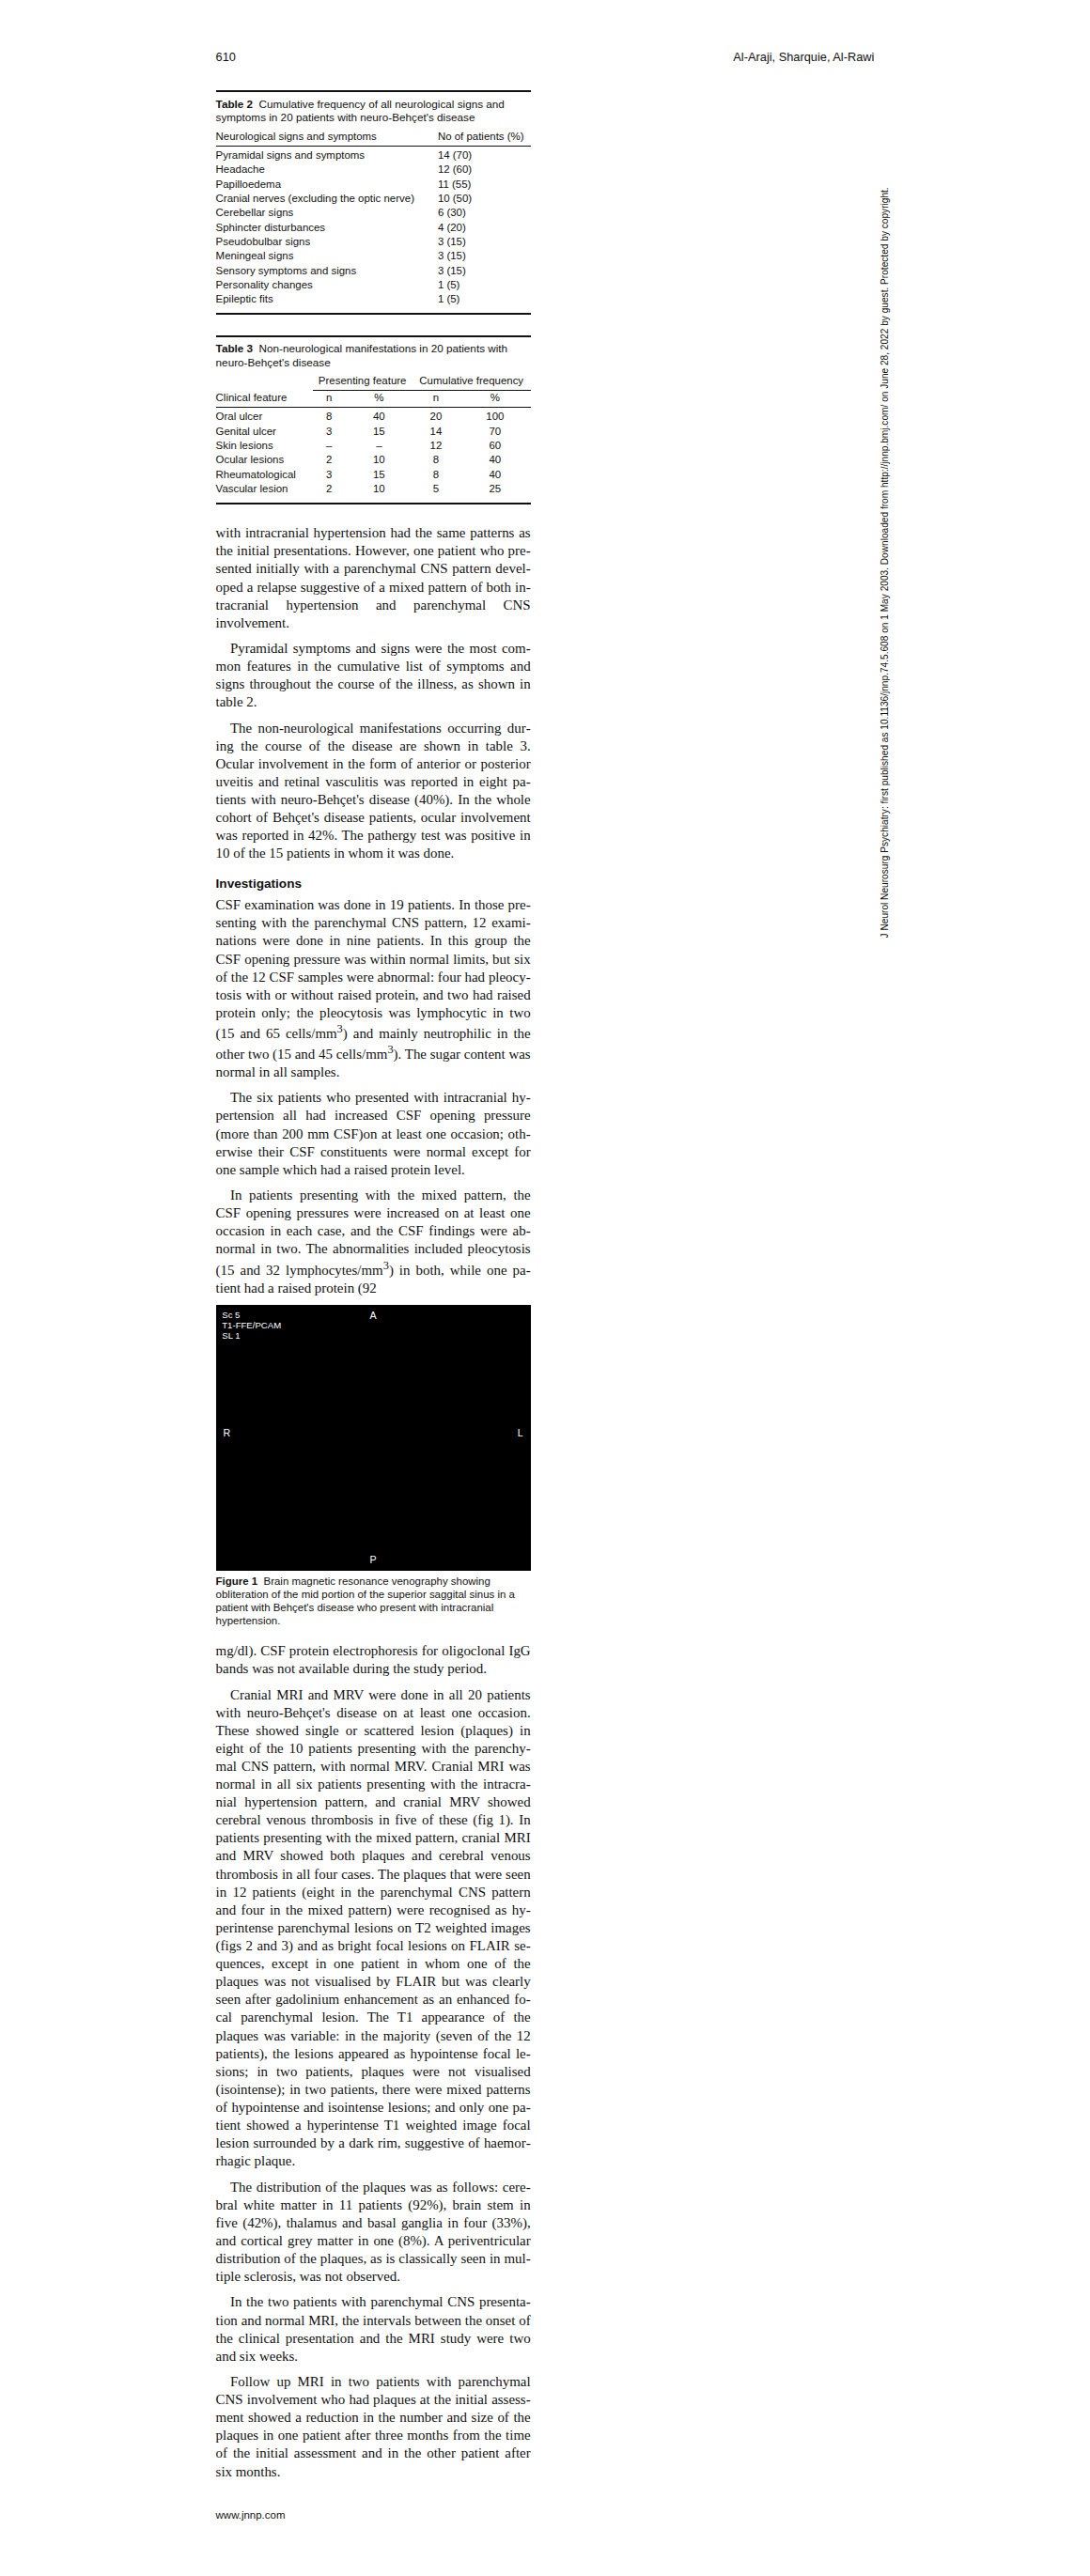610 Al-Araji, Sharquie, Al-Rawi
J Neurol Neurosurg Psychiatry: first published as 10.1136/jnnp.74.5.608 on 1 May 2003. Downloaded from http://jnnp.bmj.com/ on June 28, 2022 by guest. Protected by copyright.
Table 2 Cumulative frequency of all neurological signs and symptoms in 20 patients with neuro-Behçet's disease
| Neurological signs and symptoms | No of patients (%) |
| --- | --- |
| Pyramidal signs and symptoms | 14 (70) |
| Headache | 12 (60) |
| Papilloedema | 11 (55) |
| Cranial nerves (excluding the optic nerve) | 10 (50) |
| Cerebellar signs | 6 (30) |
| Sphincter disturbances | 4 (20) |
| Pseudobulbar signs | 3 (15) |
| Meningeal signs | 3 (15) |
| Sensory symptoms and signs | 3 (15) |
| Personality changes | 1 (5) |
| Epileptic fits | 1 (5) |
Table 3 Non-neurological manifestations in 20 patients with neuro-Behçet's disease
| | Presenting feature | Cumulative frequency |
| --- | --- | --- |
| Clinical feature | n | % | n | % |
| Oral ulcer | 8 | 40 | 20 | 100 |
| Genital ulcer | 3 | 15 | 14 | 70 |
| Skin lesions | – | – | 12 | 60 |
| Ocular lesions | 2 | 10 | 8 | 40 |
| Rheumatological | 3 | 15 | 8 | 40 |
| Vascular lesion | 2 | 10 | 5 | 25 |
with intracranial hypertension had the same patterns as the initial presentations. However, one patient who presented initially with a parenchymal CNS pattern developed a relapse suggestive of a mixed pattern of both intracranial hypertension and parenchymal CNS involvement.
Pyramidal symptoms and signs were the most common features in the cumulative list of symptoms and signs throughout the course of the illness, as shown in table 2.
The non-neurological manifestations occurring during the course of the disease are shown in table 3. Ocular involvement in the form of anterior or posterior uveitis and retinal vasculitis was reported in eight patients with neuro-Behçet's disease (40%). In the whole cohort of Behçet's disease patients, ocular involvement was reported in 42%. The pathergy test was positive in 10 of the 15 patients in whom it was done.
Investigations
CSF examination was done in 19 patients. In those presenting with the parenchymal CNS pattern, 12 examinations were done in nine patients. In this group the CSF opening pressure was within normal limits, but six of the 12 CSF samples were abnormal: four had pleocytosis with or without raised protein, and two had raised protein only; the pleocytosis was lymphocytic in two (15 and 65 cells/mm3) and mainly neutrophilic in the other two (15 and 45 cells/mm3). The sugar content was normal in all samples.
The six patients who presented with intracranial hypertension all had increased CSF opening pressure (more than 200 mm CSF)on at least one occasion; otherwise their CSF constituents were normal except for one sample which had a raised protein level.
In patients presenting with the mixed pattern, the CSF opening pressures were increased on at least one occasion in each case, and the CSF findings were abnormal in two. The abnormalities included pleocytosis (15 and 32 lymphocytes/mm3) in both, while one patient had a raised protein (92
Sc 5
T1-FFE/PCAM
SL 1 A R L P
Figure 1 Brain magnetic resonance venography showing obliteration of the mid portion of the superior saggital sinus in a patient with Behçet's disease who present with intracranial hypertension.
mg/dl). CSF protein electrophoresis for oligoclonal IgG bands was not available during the study period.
Cranial MRI and MRV were done in all 20 patients with neuro-Behçet's disease on at least one occasion. These showed single or scattered lesion (plaques) in eight of the 10 patients presenting with the parenchymal CNS pattern, with normal MRV. Cranial MRI was normal in all six patients presenting with the intracranial hypertension pattern, and cranial MRV showed cerebral venous thrombosis in five of these (fig 1). In patients presenting with the mixed pattern, cranial MRI and MRV showed both plaques and cerebral venous thrombosis in all four cases. The plaques that were seen in 12 patients (eight in the parenchymal CNS pattern and four in the mixed pattern) were recognised as hyperintense parenchymal lesions on T2 weighted images (figs 2 and 3) and as bright focal lesions on FLAIR sequences, except in one patient in whom one of the plaques was not visualised by FLAIR but was clearly seen after gadolinium enhancement as an enhanced focal parenchymal lesion. The T1 appearance of the plaques was variable: in the majority (seven of the 12 patients), the lesions appeared as hypointense focal lesions; in two patients, plaques were not visualised (isointense); in two patients, there were mixed patterns of hypointense and isointense lesions; and only one patient showed a hyperintense T1 weighted image focal lesion surrounded by a dark rim, suggestive of haemorrhagic plaque.
The distribution of the plaques was as follows: cerebral white matter in 11 patients (92%), brain stem in five (42%), thalamus and basal ganglia in four (33%), and cortical grey matter in one (8%). A periventricular distribution of the plaques, as is classically seen in multiple sclerosis, was not observed.
In the two patients with parenchymal CNS presentation and normal MRI, the intervals between the onset of the clinical presentation and the MRI study were two and six weeks.
Follow up MRI in two patients with parenchymal CNS involvement who had plaques at the initial assessment showed a reduction in the number and size of the plaques in one patient after three months from the time of the initial assessment and in the other patient after six months.
www.jnnp.com